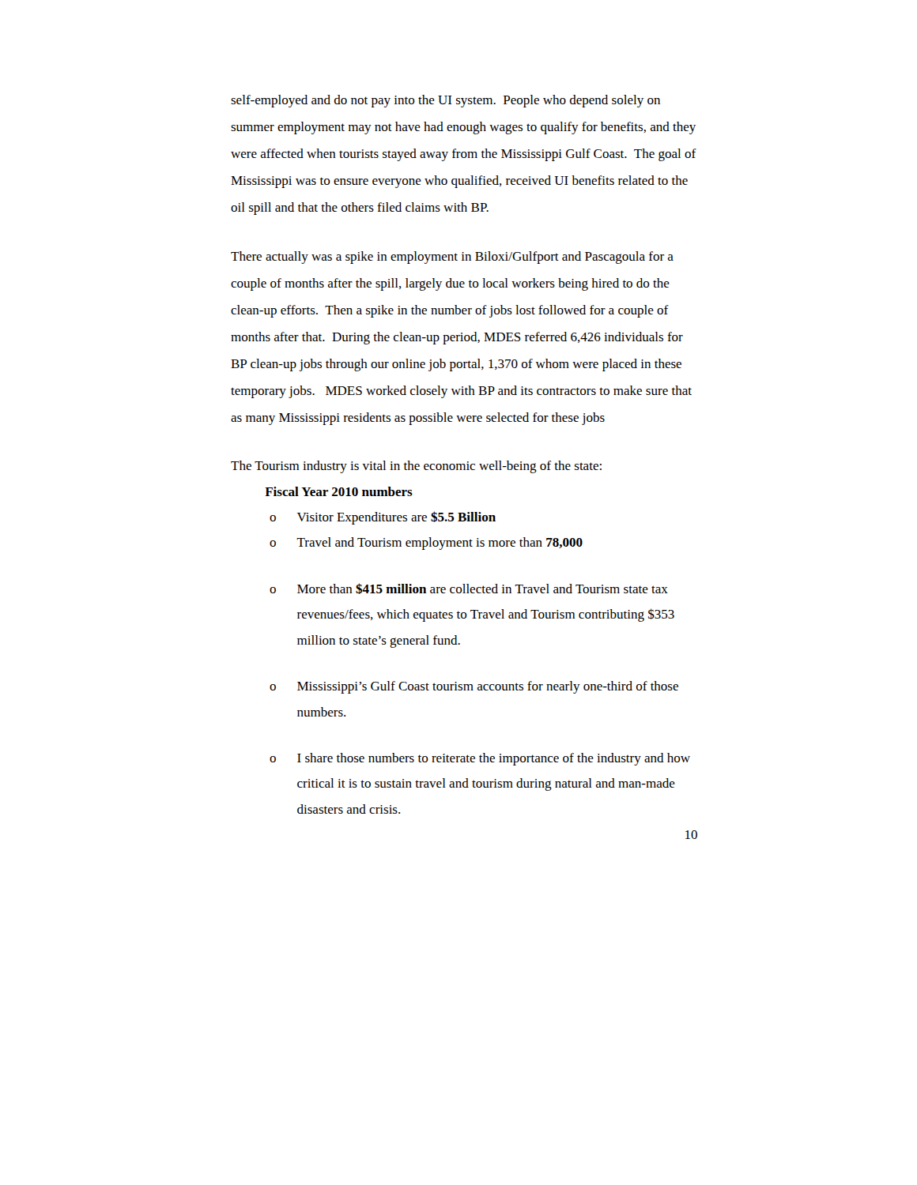self-employed and do not pay into the UI system. People who depend solely on summer employment may not have had enough wages to qualify for benefits, and they were affected when tourists stayed away from the Mississippi Gulf Coast. The goal of Mississippi was to ensure everyone who qualified, received UI benefits related to the oil spill and that the others filed claims with BP.
There actually was a spike in employment in Biloxi/Gulfport and Pascagoula for a couple of months after the spill, largely due to local workers being hired to do the clean-up efforts. Then a spike in the number of jobs lost followed for a couple of months after that. During the clean-up period, MDES referred 6,426 individuals for BP clean-up jobs through our online job portal, 1,370 of whom were placed in these temporary jobs. MDES worked closely with BP and its contractors to make sure that as many Mississippi residents as possible were selected for these jobs
The Tourism industry is vital in the economic well-being of the state:
Fiscal Year 2010 numbers
Visitor Expenditures are $5.5 Billion
Travel and Tourism employment is more than 78,000
More than $415 million are collected in Travel and Tourism state tax revenues/fees, which equates to Travel and Tourism contributing $353 million to state’s general fund.
Mississippi’s Gulf Coast tourism accounts for nearly one-third of those numbers.
I share those numbers to reiterate the importance of the industry and how critical it is to sustain travel and tourism during natural and man-made disasters and crisis.
10